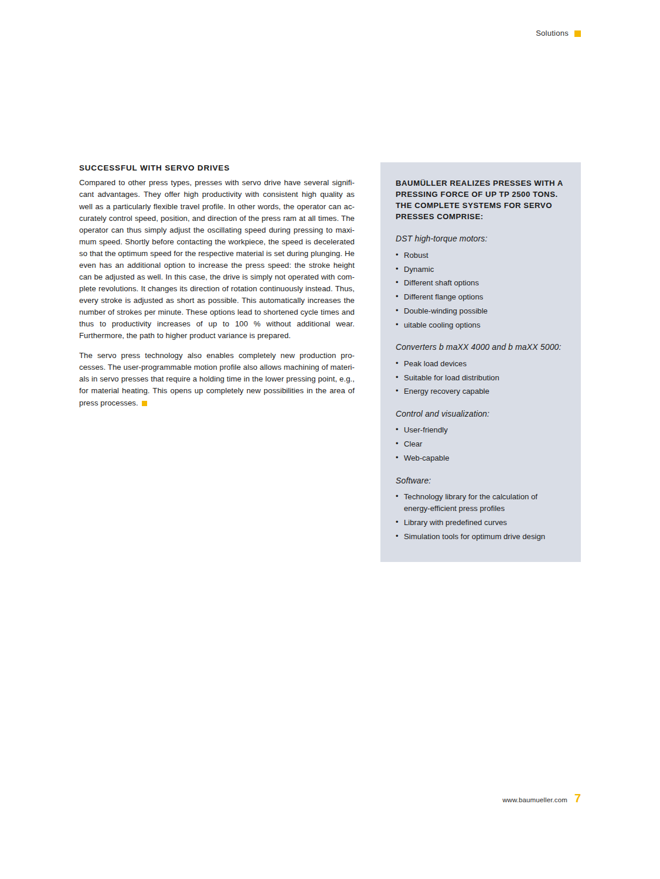Solutions
Successful with servo drives
Compared to other press types, presses with servo drive have several significant advantages. They offer high productivity with consistent high quality as well as a particularly flexible travel profile. In other words, the operator can accurately control speed, position, and direction of the press ram at all times. The operator can thus simply adjust the oscillating speed during pressing to maximum speed. Shortly before contacting the workpiece, the speed is decelerated so that the optimum speed for the respective material is set during plunging. He even has an additional option to increase the press speed: the stroke height can be adjusted as well. In this case, the drive is simply not operated with complete revolutions. It changes its direction of rotation continuously instead. Thus, every stroke is adjusted as short as possible. This automatically increases the number of strokes per minute. These options lead to shortened cycle times and thus to productivity increases of up to 100 % without additional wear. Furthermore, the path to higher product variance is prepared.
The servo press technology also enables completely new production processes. The user-programmable motion profile also allows machining of materials in servo presses that require a holding time in the lower pressing point, e.g., for material heating. This opens up completely new possibilities in the area of press processes.
Baumüller realizes presses with a pressing force of up tp 2500 tons. The complete systems for servo presses comprise:
DST high-torque motors:
Robust
Dynamic
Different shaft options
Different flange options
Double-winding possible
uitable cooling options
Converters b maXX 4000 and b maXX 5000:
Peak load devices
Suitable for load distribution
Energy recovery capable
Control and visualization:
User-friendly
Clear
Web-capable
Software:
Technology library for the calculation of energy-efficient press profiles
Library with predefined curves
Simulation tools for optimum drive design
www.baumueller.com 7